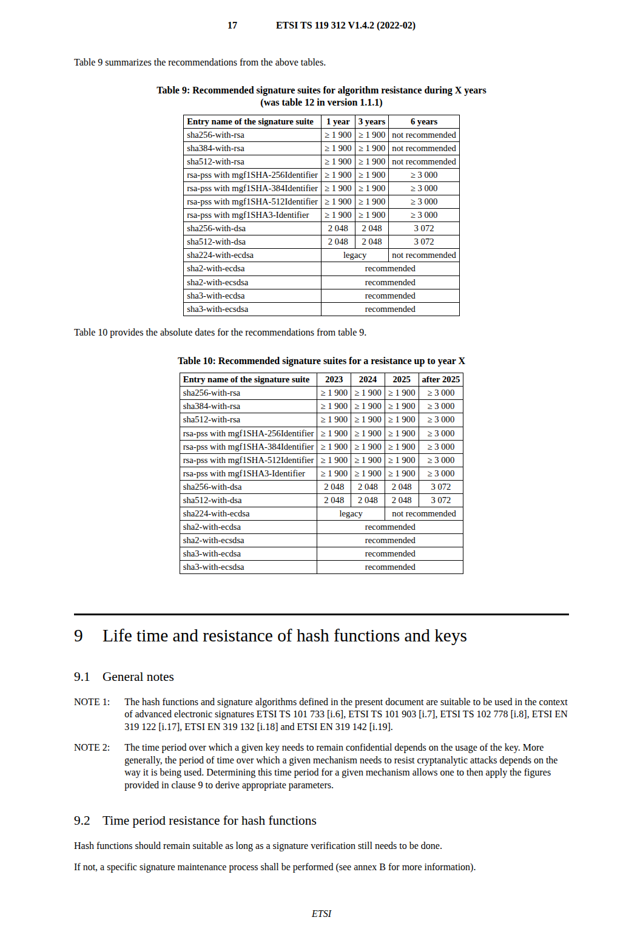17 ETSI TS 119 312 V1.4.2 (2022-02)
Table 9 summarizes the recommendations from the above tables.
Table 9: Recommended signature suites for algorithm resistance during X years
(was table 12 in version 1.1.1)
| Entry name of the signature suite | 1 year | 3 years | 6 years |
| --- | --- | --- | --- |
| sha256-with-rsa | ≥ 1 900 | ≥ 1 900 | not recommended |
| sha384-with-rsa | ≥ 1 900 | ≥ 1 900 | not recommended |
| sha512-with-rsa | ≥ 1 900 | ≥ 1 900 | not recommended |
| rsa-pss with mgf1SHA-256Identifier | ≥ 1 900 | ≥ 1 900 | ≥ 3 000 |
| rsa-pss with mgf1SHA-384Identifier | ≥ 1 900 | ≥ 1 900 | ≥ 3 000 |
| rsa-pss with mgf1SHA-512Identifier | ≥ 1 900 | ≥ 1 900 | ≥ 3 000 |
| rsa-pss with mgf1SHA3-Identifier | ≥ 1 900 | ≥ 1 900 | ≥ 3 000 |
| sha256-with-dsa | 2 048 | 2 048 | 3 072 |
| sha512-with-dsa | 2 048 | 2 048 | 3 072 |
| sha224-with-ecdsa | legacy | not recommended |
| sha2-with-ecdsa | recommended |
| sha2-with-ecsdsa | recommended |
| sha3-with-ecdsa | recommended |
| sha3-with-ecsdsa | recommended |
Table 10 provides the absolute dates for the recommendations from table 9.
Table 10: Recommended signature suites for a resistance up to year X
| Entry name of the signature suite | 2023 | 2024 | 2025 | after 2025 |
| --- | --- | --- | --- | --- |
| sha256-with-rsa | ≥ 1 900 | ≥ 1 900 | ≥ 1 900 | ≥ 3 000 |
| sha384-with-rsa | ≥ 1 900 | ≥ 1 900 | ≥ 1 900 | ≥ 3 000 |
| sha512-with-rsa | ≥ 1 900 | ≥ 1 900 | ≥ 1 900 | ≥ 3 000 |
| rsa-pss with mgf1SHA-256Identifier | ≥ 1 900 | ≥ 1 900 | ≥ 1 900 | ≥ 3 000 |
| rsa-pss with mgf1SHA-384Identifier | ≥ 1 900 | ≥ 1 900 | ≥ 1 900 | ≥ 3 000 |
| rsa-pss with mgf1SHA-512Identifier | ≥ 1 900 | ≥ 1 900 | ≥ 1 900 | ≥ 3 000 |
| rsa-pss with mgf1SHA3-Identifier | ≥ 1 900 | ≥ 1 900 | ≥ 1 900 | ≥ 3 000 |
| sha256-with-dsa | 2 048 | 2 048 | 2 048 | 3 072 |
| sha512-with-dsa | 2 048 | 2 048 | 2 048 | 3 072 |
| sha224-with-ecdsa | legacy | not recommended |
| sha2-with-ecdsa | recommended |
| sha2-with-ecsdsa | recommended |
| sha3-with-ecdsa | recommended |
| sha3-with-ecsdsa | recommended |
9 Life time and resistance of hash functions and keys
9.1 General notes
NOTE 1: The hash functions and signature algorithms defined in the present document are suitable to be used in the context of advanced electronic signatures ETSI TS 101 733 [i.6], ETSI TS 101 903 [i.7], ETSI TS 102 778 [i.8], ETSI EN 319 122 [i.17], ETSI EN 319 132 [i.18] and ETSI EN 319 142 [i.19].
NOTE 2: The time period over which a given key needs to remain confidential depends on the usage of the key. More generally, the period of time over which a given mechanism needs to resist cryptanalytic attacks depends on the way it is being used. Determining this time period for a given mechanism allows one to then apply the figures provided in clause 9 to derive appropriate parameters.
9.2 Time period resistance for hash functions
Hash functions should remain suitable as long as a signature verification still needs to be done.
If not, a specific signature maintenance process shall be performed (see annex B for more information).
ETSI